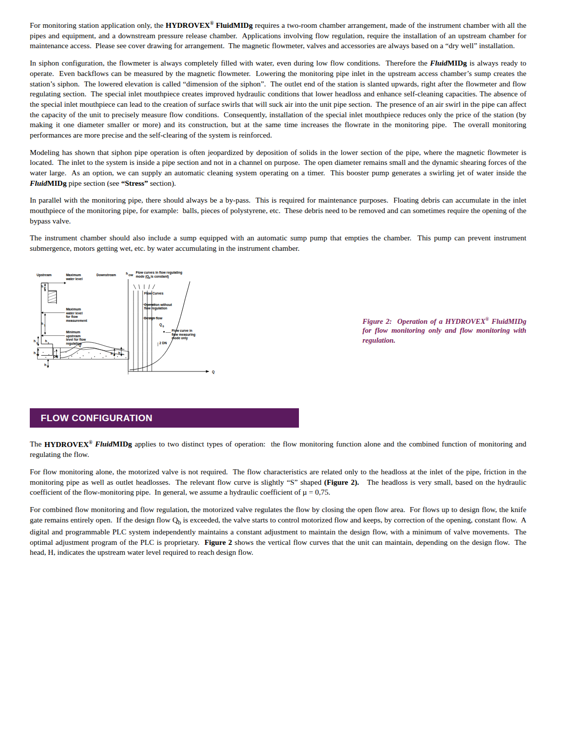For monitoring station application only, the HYDROVEX® FluidMIDg requires a two-room chamber arrangement, made of the instrument chamber with all the pipes and equipment, and a downstream pressure release chamber. Applications involving flow regulation, require the installation of an upstream chamber for maintenance access. Please see cover drawing for arrangement. The magnetic flowmeter, valves and accessories are always based on a “dry well” installation.
In siphon configuration, the flowmeter is always completely filled with water, even during low flow conditions. Therefore the Fluid MIDg is always ready to operate. Even backflows can be measured by the magnetic flowmeter. Lowering the monitoring pipe inlet in the upstream access chamber’s sump creates the station’s siphon. The lowered elevation is called “dimension of the siphon”. The outlet end of the station is slanted upwards, right after the flowmeter and flow regulating section. The special inlet mouthpiece creates improved hydraulic conditions that lower headloss and enhance self-cleaning capacities. The absence of the special inlet mouthpiece can lead to the creation of surface swirls that will suck air into the unit pipe section. The presence of an air swirl in the pipe can affect the capacity of the unit to precisely measure flow conditions. Consequently, installation of the special inlet mouthpiece reduces only the price of the station (by making it one diameter smaller or more) and its construction, but at the same time increases the flowrate in the monitoring pipe. The overall monitoring performances are more precise and the self-clearing of the system is reinforced.
Modeling has shown that siphon pipe operation is often jeopardized by deposition of solids in the lower section of the pipe, where the magnetic flowmeter is located. The inlet to the system is inside a pipe section and not in a channel on purpose. The open diameter remains small and the dynamic shearing forces of the water large. As an option, we can supply an automatic cleaning system operating on a timer. This booster pump generates a swirling jet of water inside the Fluid MIDg pipe section (see “Stress” section).
In parallel with the monitoring pipe, there should always be a by-pass. This is required for maintenance purposes. Floating debris can accumulate in the inlet mouthpiece of the monitoring pipe, for example: balls, pieces of polystyrene, etc. These debris need to be removed and can sometimes require the opening of the bypass valve.
The instrument chamber should also include a sump equipped with an automatic sump pump that empties the chamber. This pump can prevent instrument submergence, motors getting wet, etc. by water accumulating in the instrument chamber.
Upstream Maximum water level Downstream h OW Flow curves in flow regulating mode (Q b is constant) h 2 Maximum water level for flow measurement h 1 Minimum upstream level for flow regulation h 3 h 1 h 4 h 5 DN Q h 6 h 7 Q Flow Curves Operation without flow regulation Design flow Q 0 Flow curve in flow measuring mode only 2 DN
Figure 2: Operation of a HYDROVEX® FluidMIDg for flow monitoring only and flow monitoring with regulation.
FLOW CONFIGURATION
The HYDROVEX® Fluid MIDg applies to two distinct types of operation: the flow monitoring function alone and the combined function of monitoring and regulating the flow.
For flow monitoring alone, the motorized valve is not required. The flow characteristics are related only to the headloss at the inlet of the pipe, friction in the monitoring pipe as well as outlet headlosses. The relevant flow curve is slightly “S” shaped (Figure 2). The headloss is very small, based on the hydraulic coefficient of the flow-monitoring pipe. In general, we assume a hydraulic coefficient of µ = 0,75.
For combined flow monitoring and flow regulation, the motorized valve regulates the flow by closing the open flow area. For flows up to design flow, the knife gate remains entirely open. If the design flow Qb is exceeded, the valve starts to control motorized flow and keeps, by correction of the opening, constant flow. A digital and programmable PLC system independently maintains a constant adjustment to maintain the design flow, with a minimum of valve movements. The optimal adjustment program of the PLC is proprietary. Figure 2 shows the vertical flow curves that the unit can maintain, depending on the design flow. The head, H, indicates the upstream water level required to reach design flow.